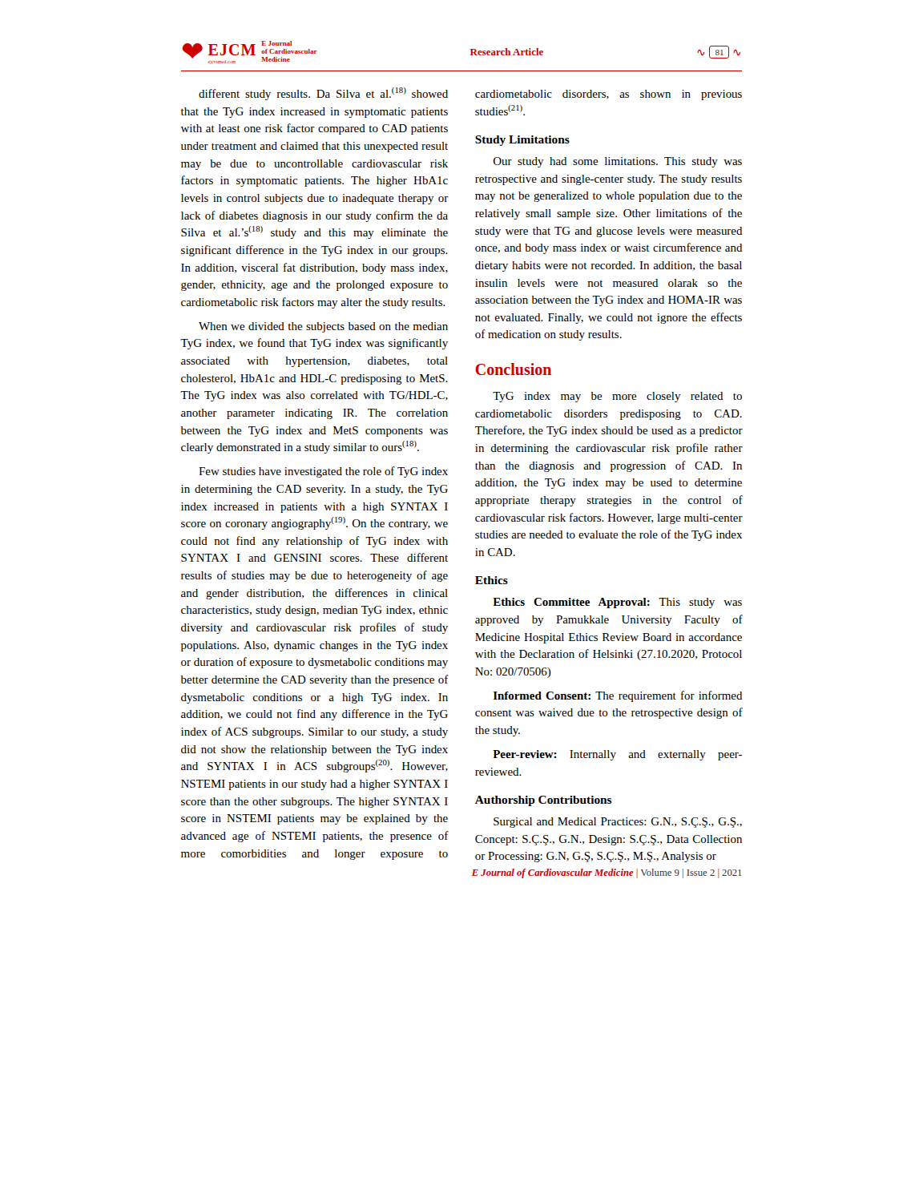❤
EJCM
ejcvsmed.com
E Journal
of Cardiovascular
Medicine
Research Article
∿ 81 ∿
different study results. Da Silva et al.(18) showed that the TyG index increased in symptomatic patients with at least one risk factor compared to CAD patients under treatment and claimed that this unexpected result may be due to uncontrollable cardiovascular risk factors in symptomatic patients. The higher HbA1c levels in control subjects due to inadequate therapy or lack of diabetes diagnosis in our study confirm the da Silva et al.’s(18) study and this may eliminate the significant difference in the TyG index in our groups. In addition, visceral fat distribution, body mass index, gender, ethnicity, age and the prolonged exposure to cardiometabolic risk factors may alter the study results.
When we divided the subjects based on the median TyG index, we found that TyG index was significantly associated with hypertension, diabetes, total cholesterol, HbA1c and HDL-C predisposing to MetS. The TyG index was also correlated with TG/HDL-C, another parameter indicating IR. The correlation between the TyG index and MetS components was clearly demonstrated in a study similar to ours(18).
Few studies have investigated the role of TyG index in determining the CAD severity. In a study, the TyG index increased in patients with a high SYNTAX I score on coronary angiography(19). On the contrary, we could not find any relationship of TyG index with SYNTAX I and GENSINI scores. These different results of studies may be due to heterogeneity of age and gender distribution, the differences in clinical characteristics, study design, median TyG index, ethnic diversity and cardiovascular risk profiles of study populations. Also, dynamic changes in the TyG index or duration of exposure to dysmetabolic conditions may better determine the CAD severity than the presence of dysmetabolic conditions or a high TyG index. In addition, we could not find any difference in the TyG index of ACS subgroups. Similar to our study, a study did not show the relationship between the TyG index and SYNTAX I in ACS subgroups(20). However, NSTEMI patients in our study had a higher SYNTAX I score than the other subgroups. The higher SYNTAX I score in NSTEMI patients may be explained by the advanced age of NSTEMI patients, the presence of more comorbidities and longer exposure to cardiometabolic disorders, as shown in previous studies(21).
Study Limitations
Our study had some limitations. This study was retrospective and single-center study. The study results may not be generalized to whole population due to the relatively small sample size. Other limitations of the study were that TG and glucose levels were measured once, and body mass index or waist circumference and dietary habits were not recorded. In addition, the basal insulin levels were not measured olarak so the association between the TyG index and HOMA-IR was not evaluated. Finally, we could not ignore the effects of medication on study results.
Conclusion
TyG index may be more closely related to cardiometabolic disorders predisposing to CAD. Therefore, the TyG index should be used as a predictor in determining the cardiovascular risk profile rather than the diagnosis and progression of CAD. In addition, the TyG index may be used to determine appropriate therapy strategies in the control of cardiovascular risk factors. However, large multi-center studies are needed to evaluate the role of the TyG index in CAD.
Ethics
Ethics Committee Approval: This study was approved by Pamukkale University Faculty of Medicine Hospital Ethics Review Board in accordance with the Declaration of Helsinki (27.10.2020, Protocol No: 020/70506)
Informed Consent: The requirement for informed consent was waived due to the retrospective design of the study.
Peer-review: Internally and externally peer-reviewed.
Authorship Contributions
Surgical and Medical Practices: G.N., S.Ç.Ş., G.Ş., Concept: S.Ç.Ş., G.N., Design: S.Ç.Ş., Data Collection or Processing: G.N, G.Ş, S.Ç.Ş., M.Ş., Analysis or
E Journal of Cardiovascular Medicine | Volume 9 | Issue 2 | 2021